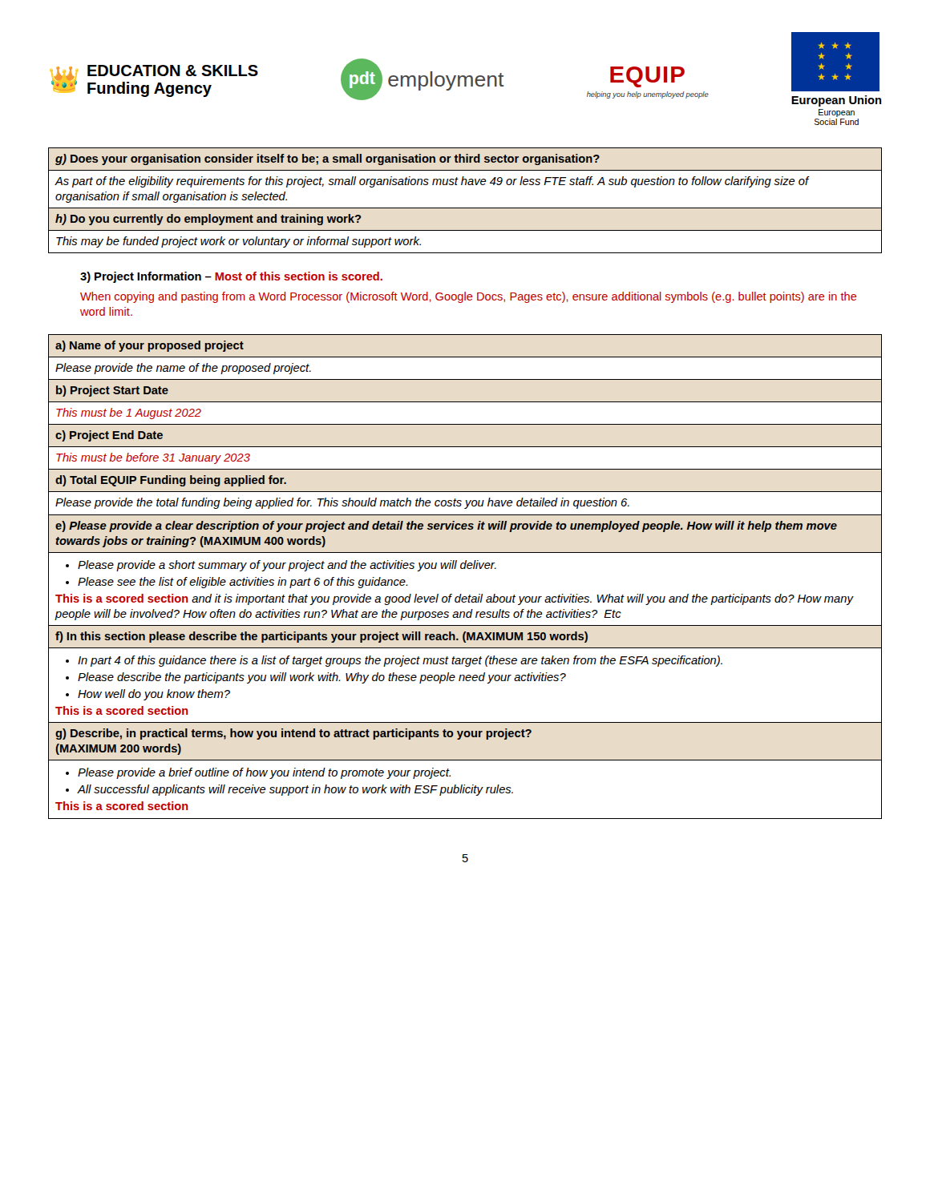👑
EDUCATION & SKILLS
Funding Agency
pdt
employment
EQUIP
helping you help unemployed people
★ ★ ★
★ ★
★ ★
★ ★ ★
European Union
European
Social Fund
| g) Does your organisation consider itself to be; a small organisation or third sector organisation? |
| As part of the eligibility requirements for this project, small organisations must have 49 or less FTE staff. A sub question to follow clarifying size of organisation if small organisation is selected. |
| h) Do you currently do employment and training work? |
| This may be funded project work or voluntary or informal support work. |
3) Project Information – Most of this section is scored.
When copying and pasting from a Word Processor (Microsoft Word, Google Docs, Pages etc), ensure additional symbols (e.g. bullet points) are in the word limit.
| a) Name of your proposed project |
| Please provide the name of the proposed project. |
| b) Project Start Date |
| This must be 1 August 2022 |
| c) Project End Date |
| This must be before 31 January 2023 |
| d) Total EQUIP Funding being applied for. |
| Please provide the total funding being applied for. This should match the costs you have detailed in question 6. |
| e) Please provide a clear description of your project and detail the services it will provide to unemployed people. How will it help them move towards jobs or training ? (MAXIMUM 400 words) |
| Please provide a short summary of your project and the activities you will deliver. Please see the list of eligible activities in part 6 of this guidance. This is a scored section and it is important that you provide a good level of detail about your activities. What will you and the participants do? How many people will be involved? How often do activities run? What are the purposes and results of the activities? Etc |
| f) In this section please describe the participants your project will reach. (MAXIMUM 150 words) |
| In part 4 of this guidance there is a list of target groups the project must target (these are taken from the ESFA specification). Please describe the participants you will work with. Why do these people need your activities? How well do you know them? This is a scored section |
| g) Describe, in practical terms, how you intend to attract participants to your project? (MAXIMUM 200 words) |
| Please provide a brief outline of how you intend to promote your project. All successful applicants will receive support in how to work with ESF publicity rules. This is a scored section |
5